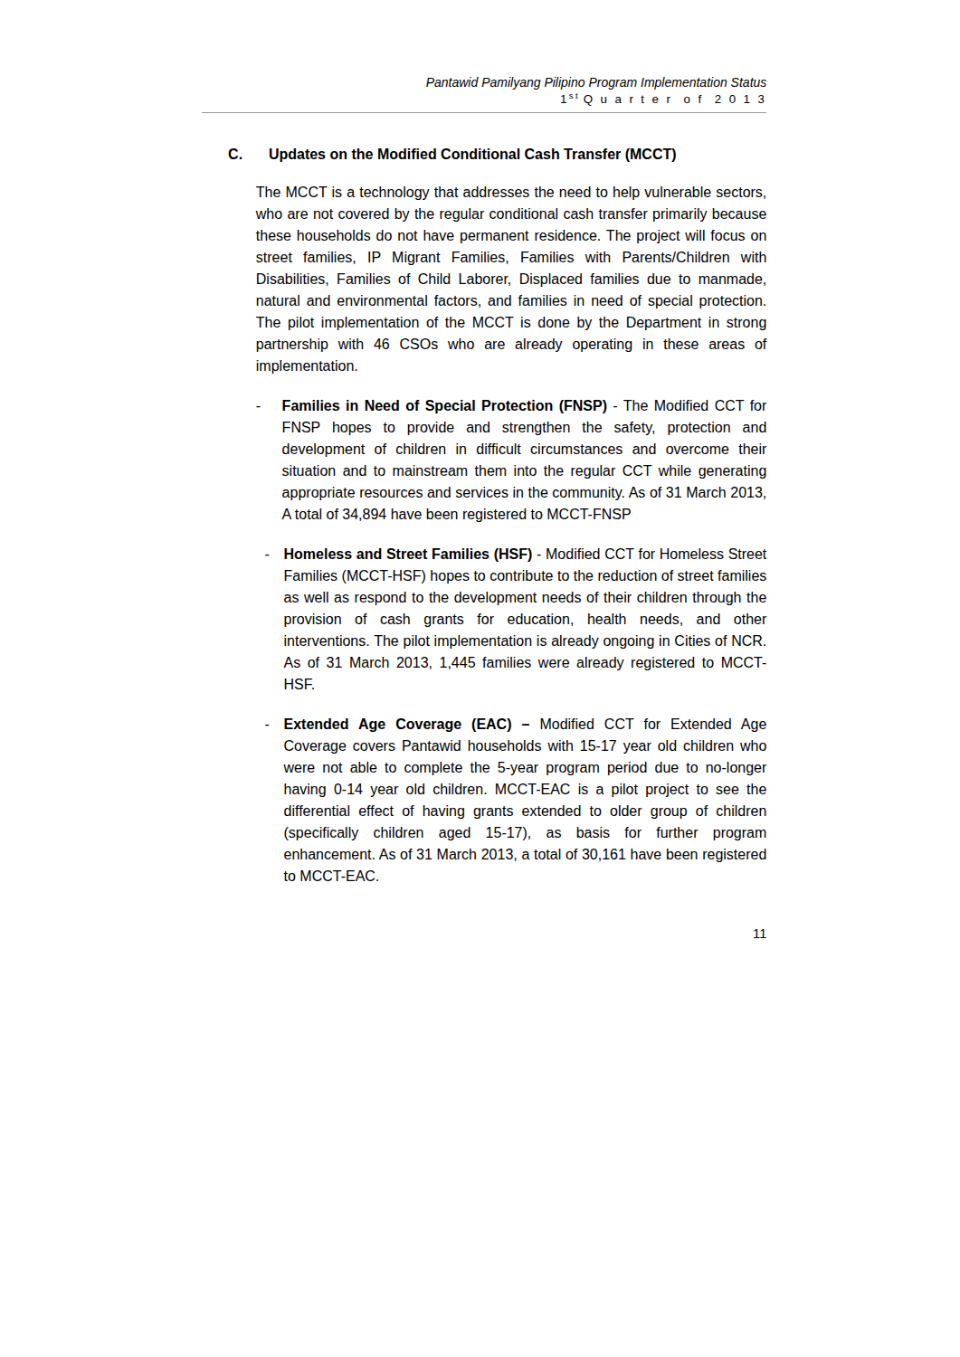Pantawid Pamilyang Pilipino Program Implementation Status
1s t Q u a r t e r o f 2 0 1 3
C. Updates on the Modified Conditional Cash Transfer (MCCT)
The MCCT is a technology that addresses the need to help vulnerable sectors, who are not covered by the regular conditional cash transfer primarily because these households do not have permanent residence. The project will focus on street families, IP Migrant Families, Families with Parents/Children with Disabilities, Families of Child Laborer, Displaced families due to manmade, natural and environmental factors, and families in need of special protection. The pilot implementation of the MCCT is done by the Department in strong partnership with 46 CSOs who are already operating in these areas of implementation.
Families in Need of Special Protection (FNSP) - The Modified CCT for FNSP hopes to provide and strengthen the safety, protection and development of children in difficult circumstances and overcome their situation and to mainstream them into the regular CCT while generating appropriate resources and services in the community. As of 31 March 2013, A total of 34,894 have been registered to MCCT-FNSP
Homeless and Street Families (HSF) - Modified CCT for Homeless Street Families (MCCT-HSF) hopes to contribute to the reduction of street families as well as respond to the development needs of their children through the provision of cash grants for education, health needs, and other interventions. The pilot implementation is already ongoing in Cities of NCR. As of 31 March 2013, 1,445 families were already registered to MCCT-HSF.
Extended Age Coverage (EAC) – Modified CCT for Extended Age Coverage covers Pantawid households with 15-17 year old children who were not able to complete the 5-year program period due to no-longer having 0-14 year old children. MCCT-EAC is a pilot project to see the differential effect of having grants extended to older group of children (specifically children aged 15-17), as basis for further program enhancement. As of 31 March 2013, a total of 30,161 have been registered to MCCT-EAC.
11